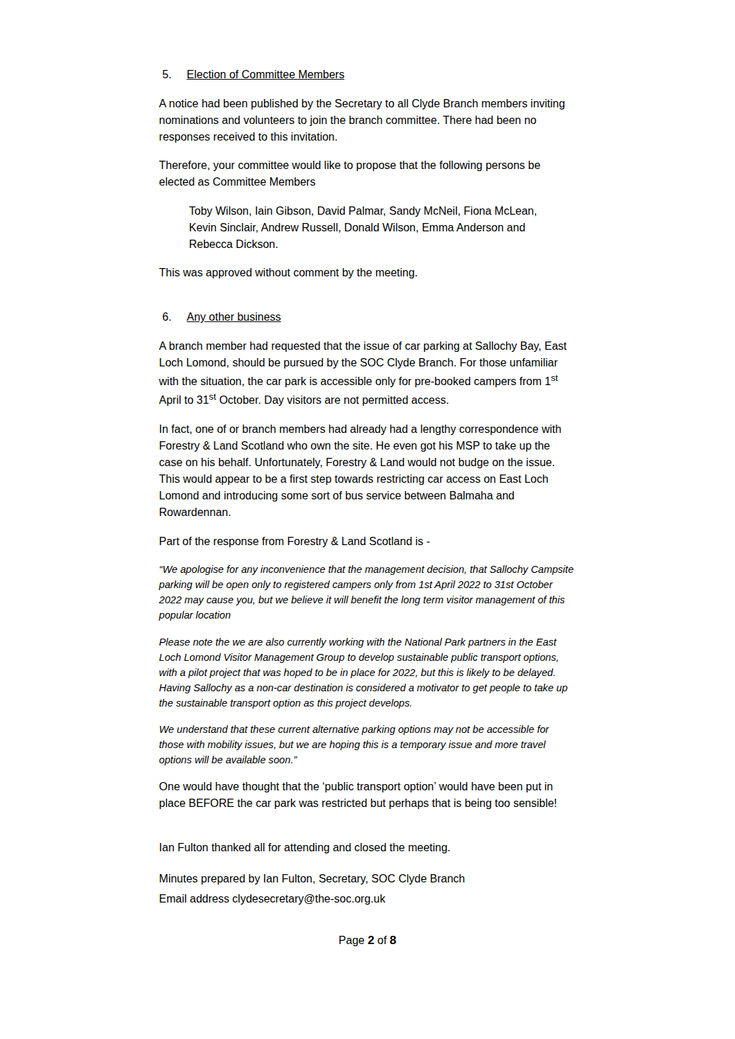5. Election of Committee Members
A notice had been published by the Secretary to all Clyde Branch members inviting nominations and volunteers to join the branch committee. There had been no responses received to this invitation.
Therefore, your committee would like to propose that the following persons be elected as Committee Members
Toby Wilson, Iain Gibson, David Palmar, Sandy McNeil, Fiona McLean, Kevin Sinclair, Andrew Russell, Donald Wilson, Emma Anderson and Rebecca Dickson.
This was approved without comment by the meeting.
6. Any other business
A branch member had requested that the issue of car parking at Sallochy Bay, East Loch Lomond, should be pursued by the SOC Clyde Branch. For those unfamiliar with the situation, the car park is accessible only for pre-booked campers from 1st April to 31st October. Day visitors are not permitted access.
In fact, one of or branch members had already had a lengthy correspondence with Forestry & Land Scotland who own the site. He even got his MSP to take up the case on his behalf. Unfortunately, Forestry & Land would not budge on the issue. This would appear to be a first step towards restricting car access on East Loch Lomond and introducing some sort of bus service between Balmaha and Rowardennan.
Part of the response from Forestry & Land Scotland is -
“We apologise for any inconvenience that the management decision, that Sallochy Campsite parking will be open only to registered campers only from 1st April 2022 to 31st October 2022 may cause you, but we believe it will benefit the long term visitor management of this popular location
Please note the we are also currently working with the National Park partners in the East Loch Lomond Visitor Management Group to develop sustainable public transport options, with a pilot project that was hoped to be in place for 2022, but this is likely to be delayed. Having Sallochy as a non-car destination is considered a motivator to get people to take up the sustainable transport option as this project develops.
We understand that these current alternative parking options may not be accessible for those with mobility issues, but we are hoping this is a temporary issue and more travel options will be available soon.”
One would have thought that the ‘public transport option’ would have been put in place BEFORE the car park was restricted but perhaps that is being too sensible!
Ian Fulton thanked all for attending and closed the meeting.
Minutes prepared by Ian Fulton, Secretary, SOC Clyde Branch
Email address clydesecretary@the-soc.org.uk
Page 2 of 8